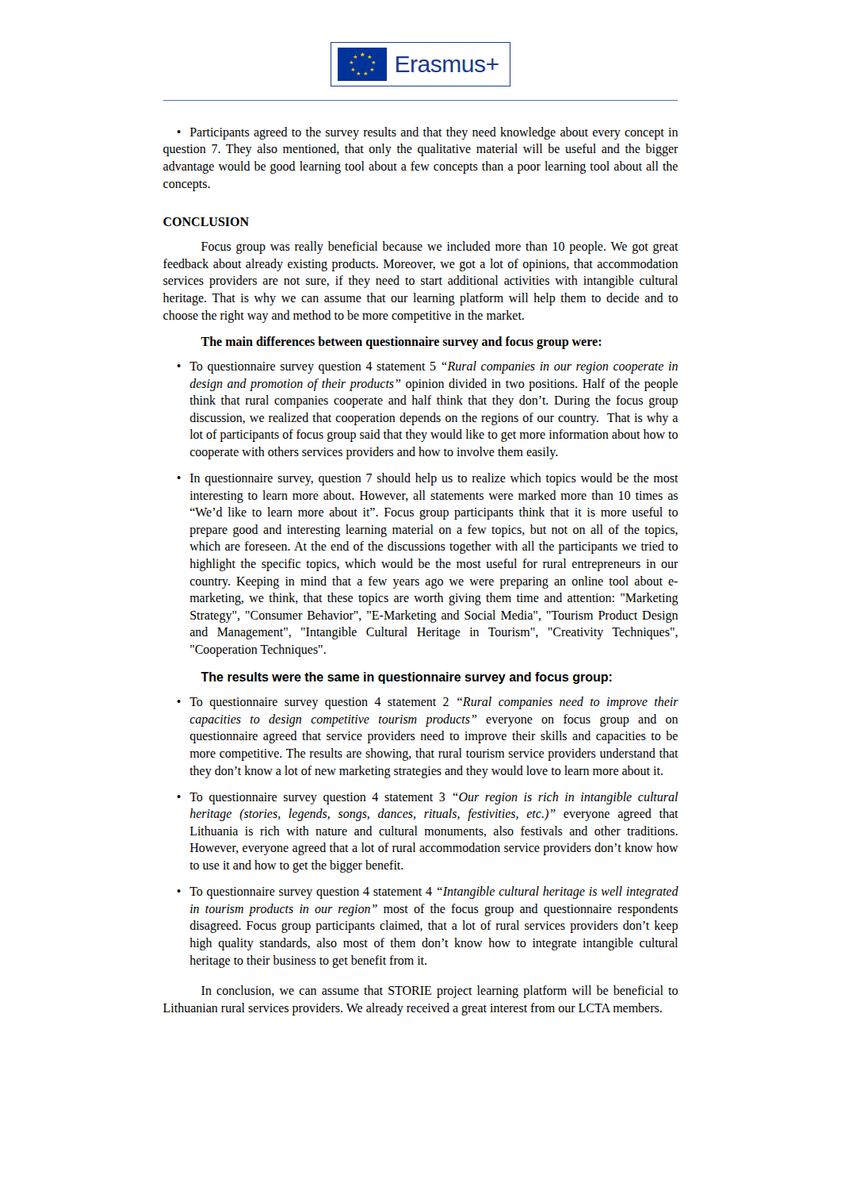★ ★ ★ ★ ★ ★ ★ ★ ★ ★ Erasmus+
Participants agreed to the survey results and that they need knowledge about every concept in question 7. They also mentioned, that only the qualitative material will be useful and the bigger advantage would be good learning tool about a few concepts than a poor learning tool about all the concepts.
Conclusion
Focus group was really beneficial because we included more than 10 people. We got great feedback about already existing products. Moreover, we got a lot of opinions, that accommodation services providers are not sure, if they need to start additional activities with intangible cultural heritage. That is why we can assume that our learning platform will help them to decide and to choose the right way and method to be more competitive in the market.
The main differences between questionnaire survey and focus group were:
To questionnaire survey question 4 statement 5 “Rural companies in our region cooperate in design and promotion of their products” opinion divided in two positions. Half of the people think that rural companies cooperate and half think that they don’t. During the focus group discussion, we realized that cooperation depends on the regions of our country. That is why a lot of participants of focus group said that they would like to get more information about how to cooperate with others services providers and how to involve them easily.
In questionnaire survey, question 7 should help us to realize which topics would be the most interesting to learn more about. However, all statements were marked more than 10 times as “We’d like to learn more about it”. Focus group participants think that it is more useful to prepare good and interesting learning material on a few topics, but not on all of the topics, which are foreseen. At the end of the discussions together with all the participants we tried to highlight the specific topics, which would be the most useful for rural entrepreneurs in our country. Keeping in mind that a few years ago we were preparing an online tool about e-marketing, we think, that these topics are worth giving them time and attention: "Marketing Strategy", "Consumer Behavior", "E-Marketing and Social Media", "Tourism Product Design and Management", "Intangible Cultural Heritage in Tourism", "Creativity Techniques", "Cooperation Techniques".
The results were the same in questionnaire survey and focus group:
To questionnaire survey question 4 statement 2 “Rural companies need to improve their capacities to design competitive tourism products” everyone on focus group and on questionnaire agreed that service providers need to improve their skills and capacities to be more competitive. The results are showing, that rural tourism service providers understand that they don’t know a lot of new marketing strategies and they would love to learn more about it.
To questionnaire survey question 4 statement 3 “Our region is rich in intangible cultural heritage (stories, legends, songs, dances, rituals, festivities, etc.)” everyone agreed that Lithuania is rich with nature and cultural monuments, also festivals and other traditions. However, everyone agreed that a lot of rural accommodation service providers don’t know how to use it and how to get the bigger benefit.
To questionnaire survey question 4 statement 4 “Intangible cultural heritage is well integrated in tourism products in our region” most of the focus group and questionnaire respondents disagreed. Focus group participants claimed, that a lot of rural services providers don’t keep high quality standards, also most of them don’t know how to integrate intangible cultural heritage to their business to get benefit from it.
In conclusion, we can assume that STORIE project learning platform will be beneficial to Lithuanian rural services providers. We already received a great interest from our LCTA members.